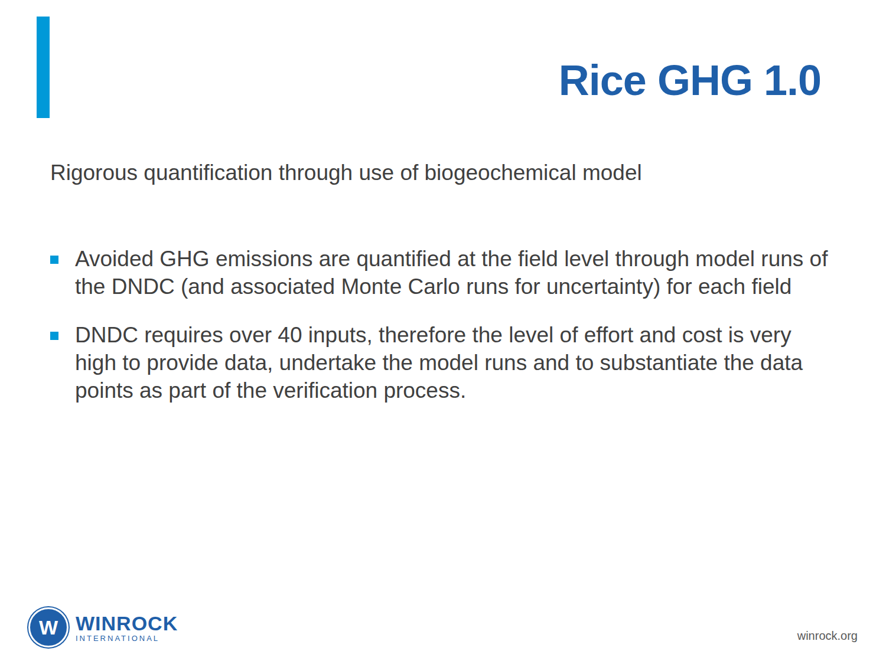Rice GHG 1.0
Rigorous quantification through use of biogeochemical model
Avoided GHG emissions are quantified at the field level through model runs of the DNDC (and associated Monte Carlo runs for uncertainty) for each field
DNDC requires over 40 inputs, therefore the level of effort and cost is very high to provide data, undertake the model runs and to substantiate the data points as part of the verification process.
W
WINROCK
INTERNATIONAL
winrock.org